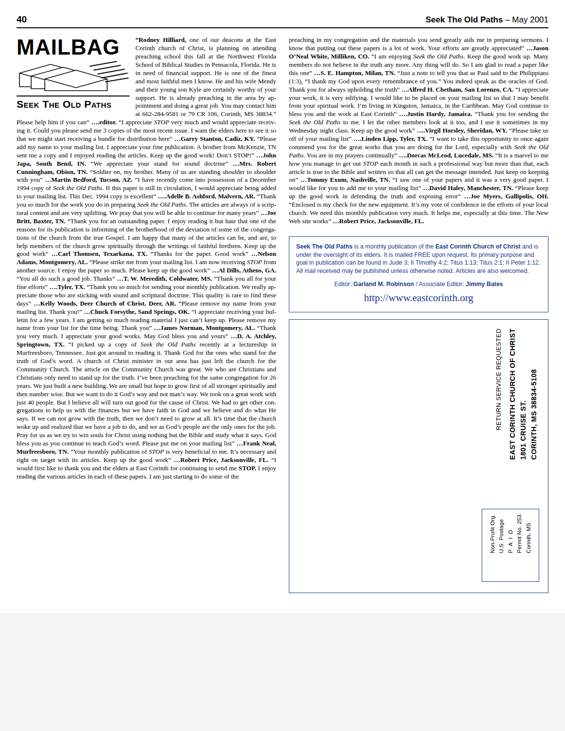40
Seek The Old Paths – May 2001
MAILBAG
SEEK THE OLD PATHS
“Rodney Hilliard, one of our deacons at the East Corinth church of Christ, is planning on attending preaching school this fall at the Northwest Florida School of Biblical Studies in Pensacola, Florida. He is in need of financial support. He is one of the finest and most faithful men I know. He and his wife Mendy and their young son Kyle are certainly worthy of your support. He is already preaching in the area by appointment and doing a great job. You may contact him at 662-284-9581 or 79 CR 106, Corinth, MS 38834.” Please help him if you can” ….editor. “I appreciate STOP very much and would appreciate receiving it. Could you please send me 3 copies of the most recent issue. I want the elders here to see it so that we might start receiving a bundle for distribution here” …Garry Stanton, Cadiz, KY. “Please add my name to your mailing list. I appreciate your fine publication. A brother from McKenzie, TN sent me a copy and I enjoyed reading the articles. Keep up the good work! Don’t STOP!” …John Japa, South Bend, IN. “We appreciate your stand for sound doctrine” …Mrs. Robert Cunningham, Obion, TN. “Soldier on, my brother. Many of us are standing shoulder to shoulder with you” …Martin Bedford, Tucson, AZ. “I have recently come into possession of a December 1994 copy of Seek the Old Paths. If this paper is still in circulation, I would appreciate being added to your mailing list. This Dec. 1994 copy is excellent” ….Adelle B. Ashford, Malvern, AR. “Thank you so much for the work you do in preparing Seek the Old Paths. The articles are always of a scriptural content and are very uplifting. We pray that you will be able to continue for many years” …Joe Britt, Baxter, TN. “Thank you for an outstanding paper. I enjoy reading it but hate that one of the reasons for its publication is informing of the brotherhood of the deviation of some of the congregations of the church from the true Gospel. I am happy that many of the articles can be, and are, to help members of the church grow spiritually through the writings of faithful brethren. Keep up the good work” …Carl Thomsen, Texarkana, TX. “Thanks for the paper. Good work” …Nelson Adams, Montgomery, AL. “Please strike me from your mailing list. I am now receiving STOP from another source. I enjoy the paper so much. Please keep up the good work” …Al Dills, Athens, GA. “You all do such a good job. Thanks” …T. W. Meredith, Coldwater, MS. “Thank you all for your fine efforts” ….Tyler, TX. “Thank you so much for sending your monthly publication. We really appreciate those who are sticking with sound and scriptural doctrine. This quality is rare to find these days” …Kelly Woods, Deer Church of Christ, Deer, AR. “Please remove my name from your mailing list. Thank you!” …Chuck Forsythe, Sand Springs, OK. “I appreciate receiving your bulletin for a few years. I am getting so much reading material I just can’t keep up. Please remove my name from your list for the time being. Thank you” …James Norman, Montgomery, AL. “Thank you very much. I appreciate your good works. May God bless you and yours” …D. A. Atchley, Springtown, TX. “I picked up a copy of Seek the Old Paths recently at a lectureship in Murfreesboro, Tennessee. Just got around to reading it. Thank God for the ones who stand for the truth of God’s word. A church of Christ minister in our area has just left the church for the Community Church. The article on the Community Church was great. We who are Christians and Christians only need to stand up for the truth. I’ve been preaching for the same congregation for 26 years. We just built a new building. We are small but hope to grow first of all stronger spiritually and then number wise. But we want to do it God’s way and not man’s way. We took on a great work with just 40 people. But I believe all will turn out good for the cause of Christ. We had to get other congregations to help us with the finances but we have faith in God and we believe and do what He says. If we can not grow with the truth, then we don’t need to grow at all. It’s time that the church woke up and realized that we have a job to do, and we as God’s people are the only ones for the job. Pray for us as we try to win souls for Christ using nothing but the Bible and study what it says. God bless you as you continue to teach God’s word. Please put me on your mailing list” …Frank Neal, Murfreesboro, TN. “Your monthly publication of STOP is very beneficial to me. It’s necessary and right on target with its articles. Keep up the good work” …Robert Price, Jacksonville, FL. “I would first like to thank you and the elders at East Corinth for continuing to send me STOP. I enjoy reading the various articles in each of these papers. I am just starting to do some of the
preaching in my congregation and the materials you send greatly aids me in preparing sermons. I know that putting out these papers is a lot of work. Your efforts are greatly appreciated” …Jason O’Neal White, Milliken, CO. “I am enjoying Seek the Old Paths. Keep the good work up. Many members do not believe in the truth any more. Any thing will do. So I am glad to read a paper like this one” …S. E. Hampton, Milan, TN. “Just a note to tell you that as Paul said to the Philippians (1:3), “I thank my God upon every remembrance of you.” You indeed speak as the oracles of God. Thank you for always upholding the truth” …Alfred H. Chetham, San Lorenzo, CA. “I appreciate your work, it is very edifying. I would like to be placed on your mailing list so that I may benefit from your spiritual work. I’m living in Kingston, Jamaica, in the Caribbean. May God continue to bless you and the work at East Corinth” ….Justin Hardy, Jamaica. “Thank you for sending the Seek the Old Paths to me. I let the other members look at it too, and I use it sometimes in my Wednesday night class. Keep up the good work” ….Virgil Horsley, Sheridan, WY. “Please take us off of your mailing list” ….Linden Lipp, Tyler, TX. “I want to take this opportunity to once again commend you for the great works that you are doing for the Lord, especially with Seek the Old Paths. You are in my prayers continually” ….Dorcas McLeod, Lucedale, MS. “It is a marvel to me how you manage to get out STOP each month in such a professional way but more than that, each article is true to the Bible and written so that all can get the message intended. Just keep on keeping on” …Tommy Exum, Nashville, TN. “I saw one of your papers and it was a very good paper. I would like for you to add me to your mailing list” …David Haley, Manchester, TN. “Please keep up the good work in defending the truth and exposing error” …Joe Myers, Gallipolis, OH. “Enclosed is my check for the new equipment. It’s my vote of confidence in the efforts of your local church. We need this monthly publication very much. It helps me, especially at this time. The New Web site works” …Robert Price, Jacksonville, FL.
Seek The Old Paths is a monthly publication of the East Corinth Church of Christ and is under the oversight of its elders. It is mailed FREE upon request. Its primary purpose and goal in publication can be found in Jude 3; II Timothy 4:2; Titus 1:13; Titus 2:1; II Peter 1:12. All mail received may be published unless otherwise noted. Articles are also welcomed.
Editor: Garland M. Robinson / Associate Editor: Jimmy Bates
http://www.eastcorinth.org
EAST CORINTH CHURCH OF CHRIST
1801 CRUISE ST.
CORINTH, MS 38834-5108
RETURN SERVICE REQUESTED
Non-Profit Org.
U.S. Postage
P A I D
Permit No. 253
Corinth, MS